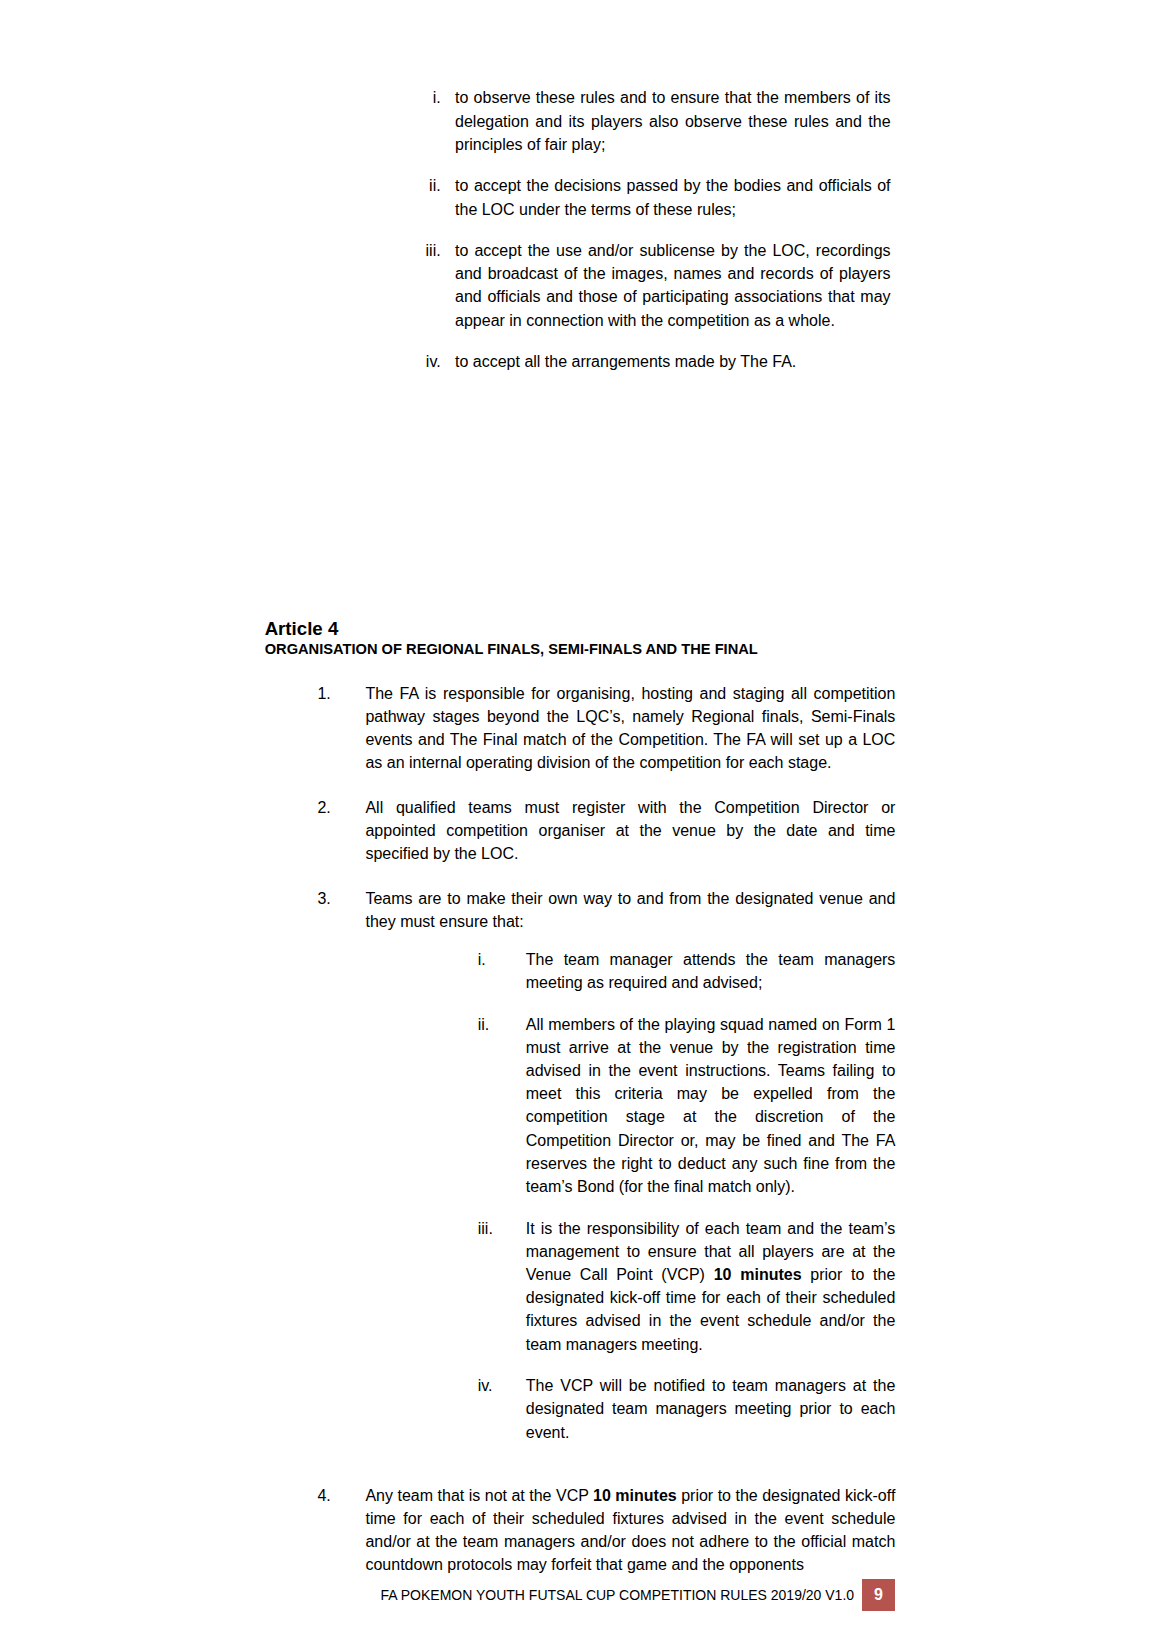i. to observe these rules and to ensure that the members of its delegation and its players also observe these rules and the principles of fair play;
ii. to accept the decisions passed by the bodies and officials of the LOC under the terms of these rules;
iii. to accept the use and/or sublicense by the LOC, recordings and broadcast of the images, names and records of players and officials and those of participating associations that may appear in connection with the competition as a whole.
iv. to accept all the arrangements made by The FA.
Article 4
ORGANISATION OF REGIONAL FINALS, SEMI-FINALS AND THE FINAL
1. The FA is responsible for organising, hosting and staging all competition pathway stages beyond the LQC’s, namely Regional finals, Semi-Finals events and The Final match of the Competition. The FA will set up a LOC as an internal operating division of the competition for each stage.
2. All qualified teams must register with the Competition Director or appointed competition organiser at the venue by the date and time specified by the LOC.
3. Teams are to make their own way to and from the designated venue and they must ensure that:
i. The team manager attends the team managers meeting as required and advised;
ii. All members of the playing squad named on Form 1 must arrive at the venue by the registration time advised in the event instructions. Teams failing to meet this criteria may be expelled from the competition stage at the discretion of the Competition Director or, may be fined and The FA reserves the right to deduct any such fine from the team’s Bond (for the final match only).
iii. It is the responsibility of each team and the team’s management to ensure that all players are at the Venue Call Point (VCP) 10 minutes prior to the designated kick-off time for each of their scheduled fixtures advised in the event schedule and/or the team managers meeting.
iv. The VCP will be notified to team managers at the designated team managers meeting prior to each event.
4. Any team that is not at the VCP 10 minutes prior to the designated kick-off time for each of their scheduled fixtures advised in the event schedule and/or at the team managers and/or does not adhere to the official match countdown protocols may forfeit that game and the opponents
FA POKEMON YOUTH FUTSAL CUP COMPETITION RULES 2019/20 V1.0
9